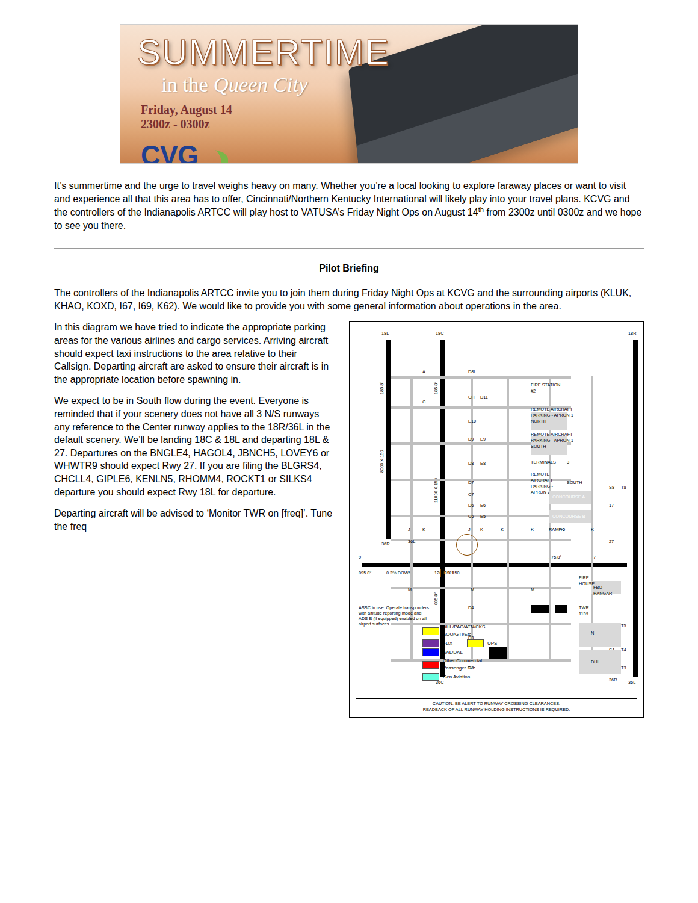SUMMERTIME
in the Queen City
Friday, August 14
2300z - 0300z
CVG
It’s summertime and the urge to travel weighs heavy on many. Whether you’re a local looking to explore faraway places or want to visit and experience all that this area has to offer, Cincinnati/Northern Kentucky International will likely play into your travel plans. KCVG and the controllers of the Indianapolis ARTCC will play host to VATUSA’s Friday Night Ops on August 14th from 2300z until 0300z and we hope to see you there.
Pilot Briefing
The controllers of the Indianapolis ARTCC invite you to join them during Friday Night Ops at KCVG and the surrounding airports (KLUK, KHAO, KOXD, I67, I69, K62). We would like to provide you with some general information about operations in the area.
In this diagram we have tried to indicate the appropriate parking areas for the various airlines and cargo services. Arriving aircraft should expect taxi instructions to the area relative to their Callsign. Departing aircraft are asked to ensure their aircraft is in the appropriate location before spawning in.
We expect to be in South flow during the event. Everyone is reminded that if your scenery does not have all 3 N/S runways any reference to the Center runway applies to the 18R/36L in the default scenery. We’ll be landing 18C & 18L and departing 18L & 27. Departures on the BNGLE4, HAGOL4, JBNCH5, LOVEY6 or WHWTR9 should expect Rwy 27. If you are filing the BLGRS4, CHCLL4, GIPLE6, KENLN5, RHOMM4, ROCKT1 or SILKS4 departure you should expect Rwy 18L for departure.
Departing aircraft will be advised to ‘Monitor TWR on [freq]’. Tune the freq
18L
36R
185.8°
8000 X 150
18C
36C
185.8°
11000 X 150
005.8°
18R
36L
185.8°
10000 X 150
005.8°
9
095.8°
0.3% DOWN
12000 X 150
275.8°
27
A
C
D8L
CH
D11
E10
D9
E9
D8
E8
D7
C7
D6
E6
C6
E5
J
K
D4
D3
D2
36L
J
K
K
K
K
K
K
M
M
M
M
17
27
S5
S4
S3
T5
T4
T3
S8
T8
36R
FIRE STATION
#2
REMOTE AIRCRAFT
PARKING - APRON 1
NORTH
REMOTE AIRCRAFT
PARKING - APRON 1
SOUTH
TERMINALS
3
REMOTE
AIRCRAFT
PARKING -
APRON 2
SOUTH
CONCOURSE A
CONCOURSE B
RAMP 5
FIRE
HOUSE
FBO
HANGAR
TWR
1159
N
DHL
HS 1
ASSC in use. Operate transponders with altitude reporting mode and ADS-B (if equipped) enabled on all airport surfaces.
DHL/PAC/ATN/CKS
SOO/GTI/Etc
FDX UPS
AAL/DAL
Other Commercial
Passenger Svc
Gen Aviation
CAUTION: BE ALERT TO RUNWAY CROSSING CLEARANCES.
READBACK OF ALL RUNWAY HOLDING INSTRUCTIONS IS REQUIRED.